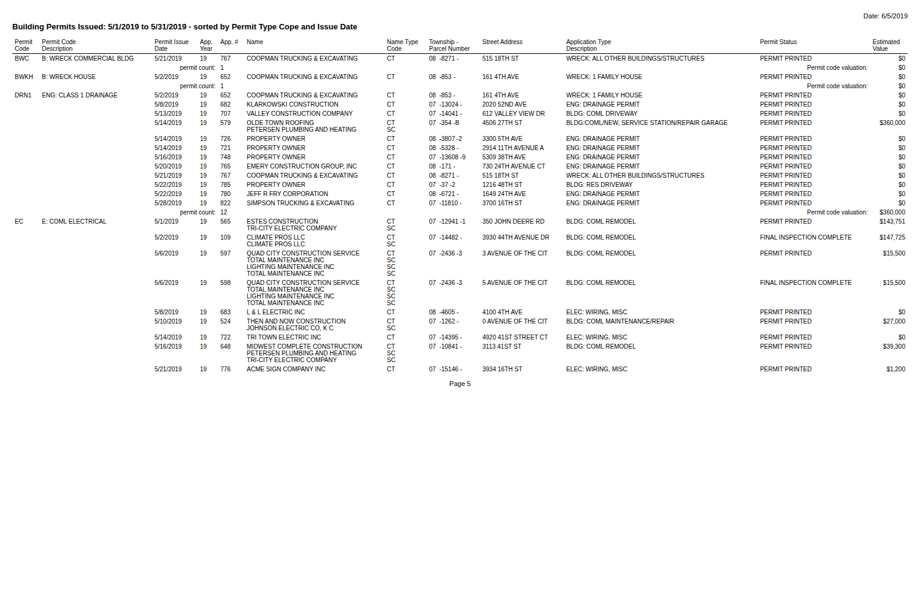Date: 6/5/2019
Building Permits Issued: 5/1/2019 to 5/31/2019 - sorted by Permit Type Cope and Issue Date
| Permit Code | Permit Code Description | Permit Issue Date | App. Year | App. # | Name | Name Type Code | Township - Parcel Number | Street Address | Application Type Description | Permit Status | Estimated Value |
| --- | --- | --- | --- | --- | --- | --- | --- | --- | --- | --- | --- |
| BWC | B: WRECK COMMERCIAL BLDG | 5/21/2019 | 19 | 767 | COOPMAN TRUCKING & EXCAVATING | CT | 08 -8271 - | 515 18TH ST | WRECK: ALL OTHER BUILDINGS/STRUCTURES | PERMIT PRINTED | $0 |
| permit count: | 1 | | Permit code valuation: | $0 |
| BWKH | B: WRECK HOUSE | 5/2/2019 | 19 | 652 | COOPMAN TRUCKING & EXCAVATING | CT | 08 -853 - | 161 4TH AVE | WRECK: 1 FAMILY HOUSE | PERMIT PRINTED | $0 |
| permit count: | 1 | | Permit code valuation: | $0 |
| DRN1 | ENG: CLASS 1 DRAINAGE | 5/2/2019 | 19 | 652 | COOPMAN TRUCKING & EXCAVATING | CT | 08 -853 - | 161 4TH AVE | WRECK: 1 FAMILY HOUSE | PERMIT PRINTED | $0 |
| | | 5/8/2019 | 19 | 682 | KLARKOWSKI CONSTRUCTION | CT | 07 -13024 - | 2020 52ND AVE | ENG: DRAINAGE PERMIT | PERMIT PRINTED | $0 |
| | | 5/13/2019 | 19 | 707 | VALLEY CONSTRUCTION COMPANY | CT | 07 -14041 - | 612 VALLEY VIEW DR | BLDG: COML DRIVEWAY | PERMIT PRINTED | $0 |
| | | 5/14/2019 | 19 | 579 | OLDE TOWN ROOFING PETERSEN PLUMBING AND HEATING | CT SC | 07 -354 -B | 4506 27TH ST | BLDG:COML/NEW, SERVICE STATION/REPAIR GARAGE | PERMIT PRINTED | $360,000 |
| | | 5/14/2019 | 19 | 726 | PROPERTY OWNER | CT | 08 -3807 -2 | 3300 5TH AVE | ENG: DRAINAGE PERMIT | PERMIT PRINTED | $0 |
| | | 5/14/2019 | 19 | 721 | PROPERTY OWNER | CT | 08 -5328 - | 2914 11TH AVENUE A | ENG: DRAINAGE PERMIT | PERMIT PRINTED | $0 |
| | | 5/16/2019 | 19 | 748 | PROPERTY OWNER | CT | 07 -13608 -9 | 5309 38TH AVE | ENG: DRAINAGE PERMIT | PERMIT PRINTED | $0 |
| | | 5/20/2019 | 19 | 765 | EMERY CONSTRUCTION GROUP, INC | CT | 08 -171 - | 730 24TH AVENUE CT | ENG: DRAINAGE PERMIT | PERMIT PRINTED | $0 |
| | | 5/21/2019 | 19 | 767 | COOPMAN TRUCKING & EXCAVATING | CT | 08 -8271 - | 515 18TH ST | WRECK: ALL OTHER BUILDINGS/STRUCTURES | PERMIT PRINTED | $0 |
| | | 5/22/2019 | 19 | 785 | PROPERTY OWNER | CT | 07 -37 -2 | 1216 48TH ST | BLDG: RES DRIVEWAY | PERMIT PRINTED | $0 |
| | | 5/22/2019 | 19 | 780 | JEFF R FRY CORPORATION | CT | 08 -6721 - | 1649 24TH AVE | ENG: DRAINAGE PERMIT | PERMIT PRINTED | $0 |
| | | 5/28/2019 | 19 | 822 | SIMPSON TRUCKING & EXCAVATING | CT | 07 -11810 - | 3700 16TH ST | ENG: DRAINAGE PERMIT | PERMIT PRINTED | $0 |
| permit count: | 12 | | Permit code valuation: | $360,000 |
| EC | E: COML ELECTRICAL | 5/1/2019 | 19 | 565 | ESTES CONSTRUCTION TRI-CITY ELECTRIC COMPANY | CT SC | 07 -12941 -1 | 350 JOHN DEERE RD | BLDG: COML REMODEL | PERMIT PRINTED | $143,751 |
| | | 5/2/2019 | 19 | 109 | CLIMATE PROS LLC CLIMATE PROS LLC | CT SC | 07 -14482 - | 3930 44TH AVENUE DR | BLDG: COML REMODEL | FINAL INSPECTION COMPLETE | $147,725 |
| | | 5/6/2019 | 19 | 597 | QUAD CITY CONSTRUCTION SERVICE TOTAL MAINTENANCE INC LIGHTING MAINTENANCE INC TOTAL MAINTENANCE INC | CT SC SC SC | 07 -2436 -3 | 3 AVENUE OF THE CIT | BLDG: COML REMODEL | PERMIT PRINTED | $15,500 |
| | | 5/6/2019 | 19 | 598 | QUAD CITY CONSTRUCTION SERVICE TOTAL MAINTENANCE INC LIGHTING MAINTENANCE INC TOTAL MAINTENANCE INC | CT SC SC SC | 07 -2436 -3 | 5 AVENUE OF THE CIT | BLDG: COML REMODEL | FINAL INSPECTION COMPLETE | $15,500 |
| | | 5/8/2019 | 19 | 683 | L & L ELECTRIC INC | CT | 08 -4605 - | 4100 4TH AVE | ELEC: WIRING, MISC | PERMIT PRINTED | $0 |
| | | 5/10/2019 | 19 | 524 | THEN AND NOW CONSTRUCTION JOHNSON ELECTRIC CO, K C | CT SC | 07 -1262 - | 0 AVENUE OF THE CIT | BLDG: COML MAINTENANCE/REPAIR | PERMIT PRINTED | $27,000 |
| | | 5/14/2019 | 19 | 722 | TRI TOWN ELECTRIC INC | CT | 07 -14395 - | 4920 41ST STREET CT | ELEC: WIRING, MISC | PERMIT PRINTED | $0 |
| | | 5/16/2019 | 19 | 648 | MIDWEST COMPLETE CONSTRUCTION PETERSEN PLUMBING AND HEATING TRI-CITY ELECTRIC COMPANY | CT SC SC | 07 -10841 - | 3113 41ST ST | BLDG: COML REMODEL | PERMIT PRINTED | $39,300 |
| | | 5/21/2019 | 19 | 776 | ACME SIGN COMPANY INC | CT | 07 -15146 - | 3934 16TH ST | ELEC: WIRING, MISC | PERMIT PRINTED | $1,200 |
Page 5